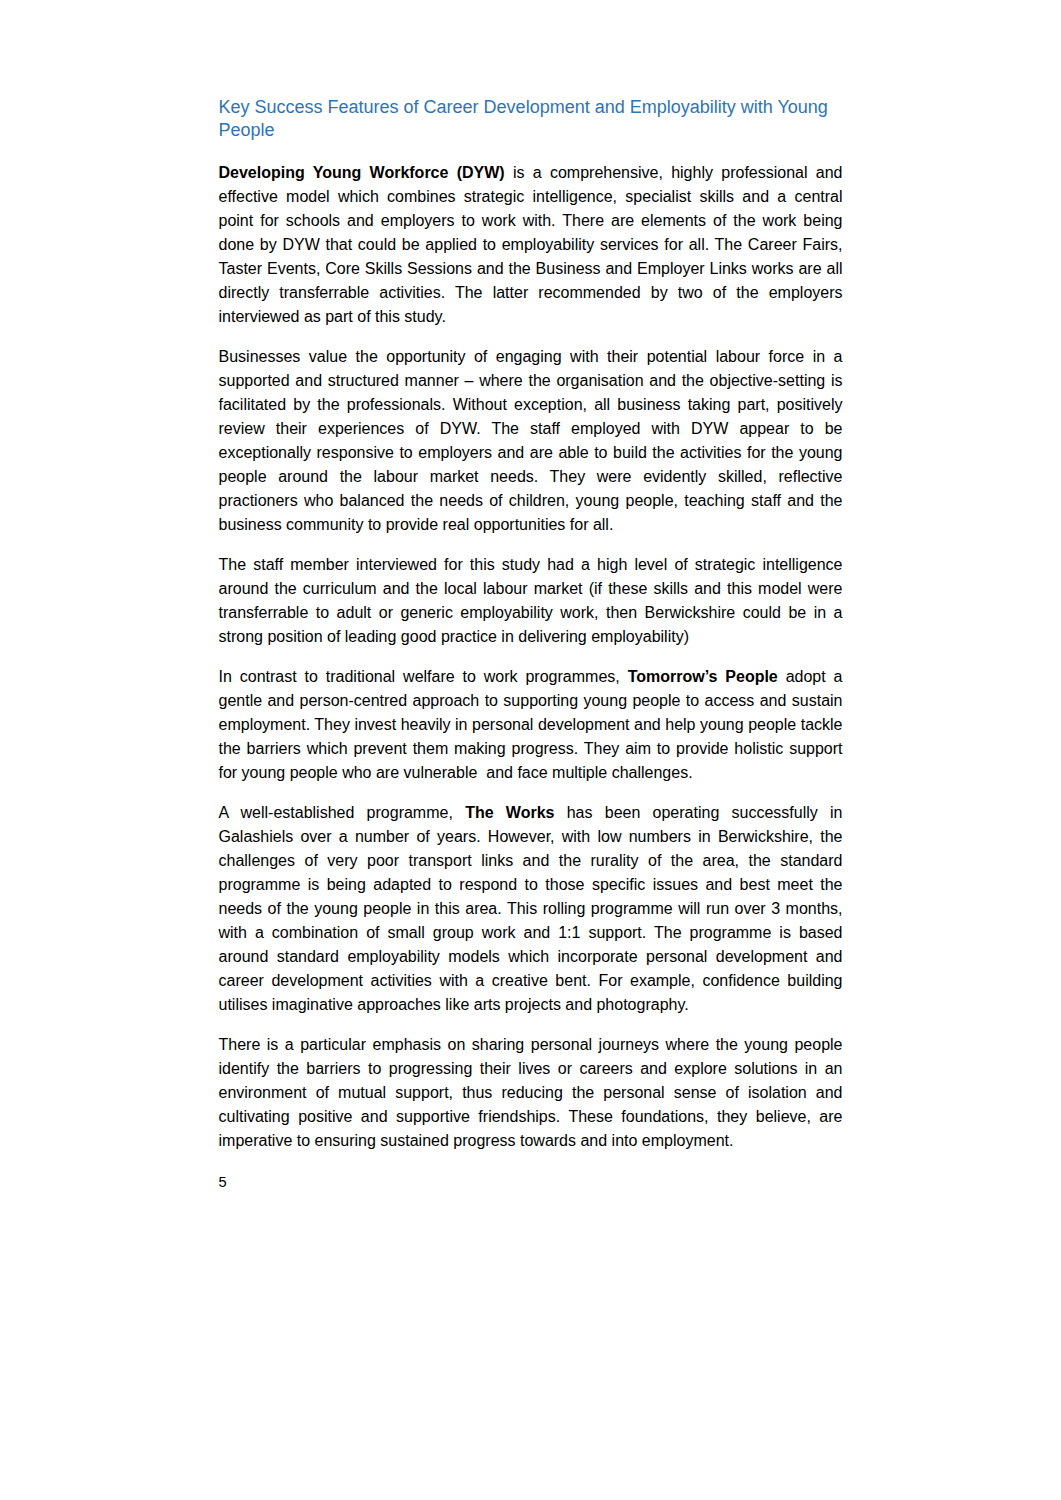Key Success Features of Career Development and Employability with Young People
Developing Young Workforce (DYW) is a comprehensive, highly professional and effective model which combines strategic intelligence, specialist skills and a central point for schools and employers to work with. There are elements of the work being done by DYW that could be applied to employability services for all. The Career Fairs, Taster Events, Core Skills Sessions and the Business and Employer Links works are all directly transferrable activities. The latter recommended by two of the employers interviewed as part of this study.
Businesses value the opportunity of engaging with their potential labour force in a supported and structured manner – where the organisation and the objective-setting is facilitated by the professionals. Without exception, all business taking part, positively review their experiences of DYW. The staff employed with DYW appear to be exceptionally responsive to employers and are able to build the activities for the young people around the labour market needs. They were evidently skilled, reflective practioners who balanced the needs of children, young people, teaching staff and the business community to provide real opportunities for all.
The staff member interviewed for this study had a high level of strategic intelligence around the curriculum and the local labour market (if these skills and this model were transferrable to adult or generic employability work, then Berwickshire could be in a strong position of leading good practice in delivering employability)
In contrast to traditional welfare to work programmes, Tomorrow’s People adopt a gentle and person-centred approach to supporting young people to access and sustain employment. They invest heavily in personal development and help young people tackle the barriers which prevent them making progress. They aim to provide holistic support for young people who are vulnerable and face multiple challenges.
A well-established programme, The Works has been operating successfully in Galashiels over a number of years. However, with low numbers in Berwickshire, the challenges of very poor transport links and the rurality of the area, the standard programme is being adapted to respond to those specific issues and best meet the needs of the young people in this area. This rolling programme will run over 3 months, with a combination of small group work and 1:1 support. The programme is based around standard employability models which incorporate personal development and career development activities with a creative bent. For example, confidence building utilises imaginative approaches like arts projects and photography.
There is a particular emphasis on sharing personal journeys where the young people identify the barriers to progressing their lives or careers and explore solutions in an environment of mutual support, thus reducing the personal sense of isolation and cultivating positive and supportive friendships. These foundations, they believe, are imperative to ensuring sustained progress towards and into employment.
5